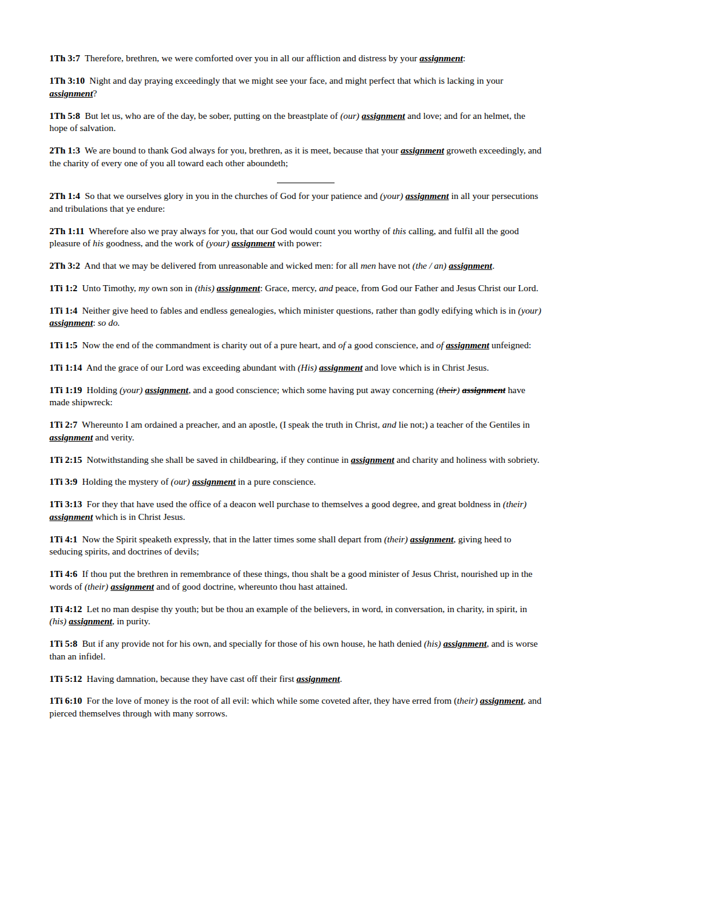1Th 3:7 Therefore, brethren, we were comforted over you in all our affliction and distress by your assignment:
1Th 3:10 Night and day praying exceedingly that we might see your face, and might perfect that which is lacking in your assignment?
1Th 5:8 But let us, who are of the day, be sober, putting on the breastplate of (our) assignment and love; and for an helmet, the hope of salvation.
2Th 1:3 We are bound to thank God always for you, brethren, as it is meet, because that your assignment groweth exceedingly, and the charity of every one of you all toward each other aboundeth;
2Th 1:4 So that we ourselves glory in you in the churches of God for your patience and (your) assignment in all your persecutions and tribulations that ye endure:
2Th 1:11 Wherefore also we pray always for you, that our God would count you worthy of this calling, and fulfil all the good pleasure of his goodness, and the work of (your) assignment with power:
2Th 3:2 And that we may be delivered from unreasonable and wicked men: for all men have not (the / an) assignment.
1Ti 1:2 Unto Timothy, my own son in (this) assignment: Grace, mercy, and peace, from God our Father and Jesus Christ our Lord.
1Ti 1:4 Neither give heed to fables and endless genealogies, which minister questions, rather than godly edifying which is in (your) assignment: so do.
1Ti 1:5 Now the end of the commandment is charity out of a pure heart, and of a good conscience, and of assignment unfeigned:
1Ti 1:14 And the grace of our Lord was exceeding abundant with (His) assignment and love which is in Christ Jesus.
1Ti 1:19 Holding (your) assignment, and a good conscience; which some having put away concerning (their) assignment have made shipwreck:
1Ti 2:7 Whereunto I am ordained a preacher, and an apostle, (I speak the truth in Christ, and lie not;) a teacher of the Gentiles in assignment and verity.
1Ti 2:15 Notwithstanding she shall be saved in childbearing, if they continue in assignment and charity and holiness with sobriety.
1Ti 3:9 Holding the mystery of (our) assignment in a pure conscience.
1Ti 3:13 For they that have used the office of a deacon well purchase to themselves a good degree, and great boldness in (their) assignment which is in Christ Jesus.
1Ti 4:1 Now the Spirit speaketh expressly, that in the latter times some shall depart from (their) assignment, giving heed to seducing spirits, and doctrines of devils;
1Ti 4:6 If thou put the brethren in remembrance of these things, thou shalt be a good minister of Jesus Christ, nourished up in the words of (their) assignment and of good doctrine, whereunto thou hast attained.
1Ti 4:12 Let no man despise thy youth; but be thou an example of the believers, in word, in conversation, in charity, in spirit, in (his) assignment, in purity.
1Ti 5:8 But if any provide not for his own, and specially for those of his own house, he hath denied (his) assignment, and is worse than an infidel.
1Ti 5:12 Having damnation, because they have cast off their first assignment.
1Ti 6:10 For the love of money is the root of all evil: which while some coveted after, they have erred from (their) assignment, and pierced themselves through with many sorrows.